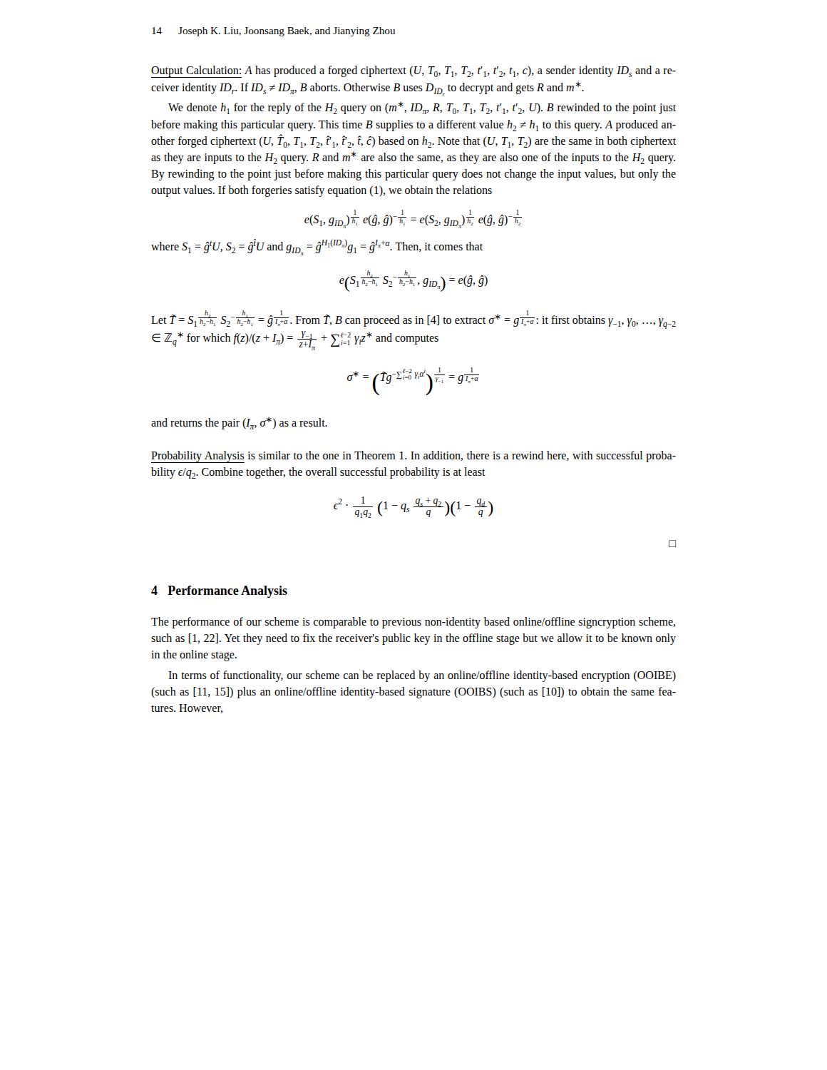14 Joseph K. Liu, Joonsang Baek, and Jianying Zhou
Output Calculation: A has produced a forged ciphertext (U, T0, T1, T2, t′1, t′2, t1, c), a sender identity IDs and a receiver identity IDr. If IDs ≠ IDπ, B aborts. Otherwise B uses DIDr to decrypt and gets R and m∗.
We denote h1 for the reply of the H2 query on (m∗, IDπ, R, T0, T1, T2, t′1, t′2, U). B rewinded to the point just before making this particular query. This time B supplies to a different value h2 ≠ h1 to this query. A produced another forged ciphertext (U, T̂0, T1, T2, t̂′1, t̂′2, t̂, ĉ) based on h2. Note that (U, T1, T2) are the same in both ciphertext as they are inputs to the H2 query. R and m∗ are also the same, as they are also one of the inputs to the H2 query. By rewinding to the point just before making this particular query does not change the input values, but only the output values. If both forgeries satisfy equation (1), we obtain the relations
e(S1, gIDπ)1 h1 e(ĝ, ĝ)−1 h1 = e(S2, gIDπ)1 h2 e(ĝ, ĝ)−1 h2
where S1 = ĝtU, S2 = ĝt̂U and gIDπ = ĝH1(IDπ)g1 = ĝIπ+α. Then, it comes that
e(S1h2 h2−h1 S2−h1 h2−h1, gIDπ) = e(ĝ, ĝ)
Let T̃ = S1h2 h2−h1 S2−h1 h2−h1 = ĝ1 Iπ+α. From T̃, B can proceed as in [4] to extract σ∗ = g1 Iπ+α: it first obtains γ−1, γ0, …, γq−2 ∈ ℤq∗ for which f(z)/(z + Iπ) = γ−1 z+Iπ + ∑ℓ−2 i=1 γiz∗ and computes
σ∗ = (T̃g−∑ℓ−2 i=0 γiαi)1 γ−1 = g1 Iπ+α
and returns the pair (Iπ, σ∗) as a result.
Probability Analysis is similar to the one in Theorem 1. In addition, there is a rewind here, with successful probability ϵ/q2. Combine together, the overall successful probability is at least
ϵ2 · 1 q1q2 (1 − qs qs + q2 q)(1 − qd q)
□
4 Performance Analysis
The performance of our scheme is comparable to previous non-identity based online/offline signcryption scheme, such as [1, 22]. Yet they need to fix the receiver's public key in the offline stage but we allow it to be known only in the online stage.
In terms of functionality, our scheme can be replaced by an online/offline identity-based encryption (OOIBE) (such as [11, 15]) plus an online/offline identity-based signature (OOIBS) (such as [10]) to obtain the same features. However,